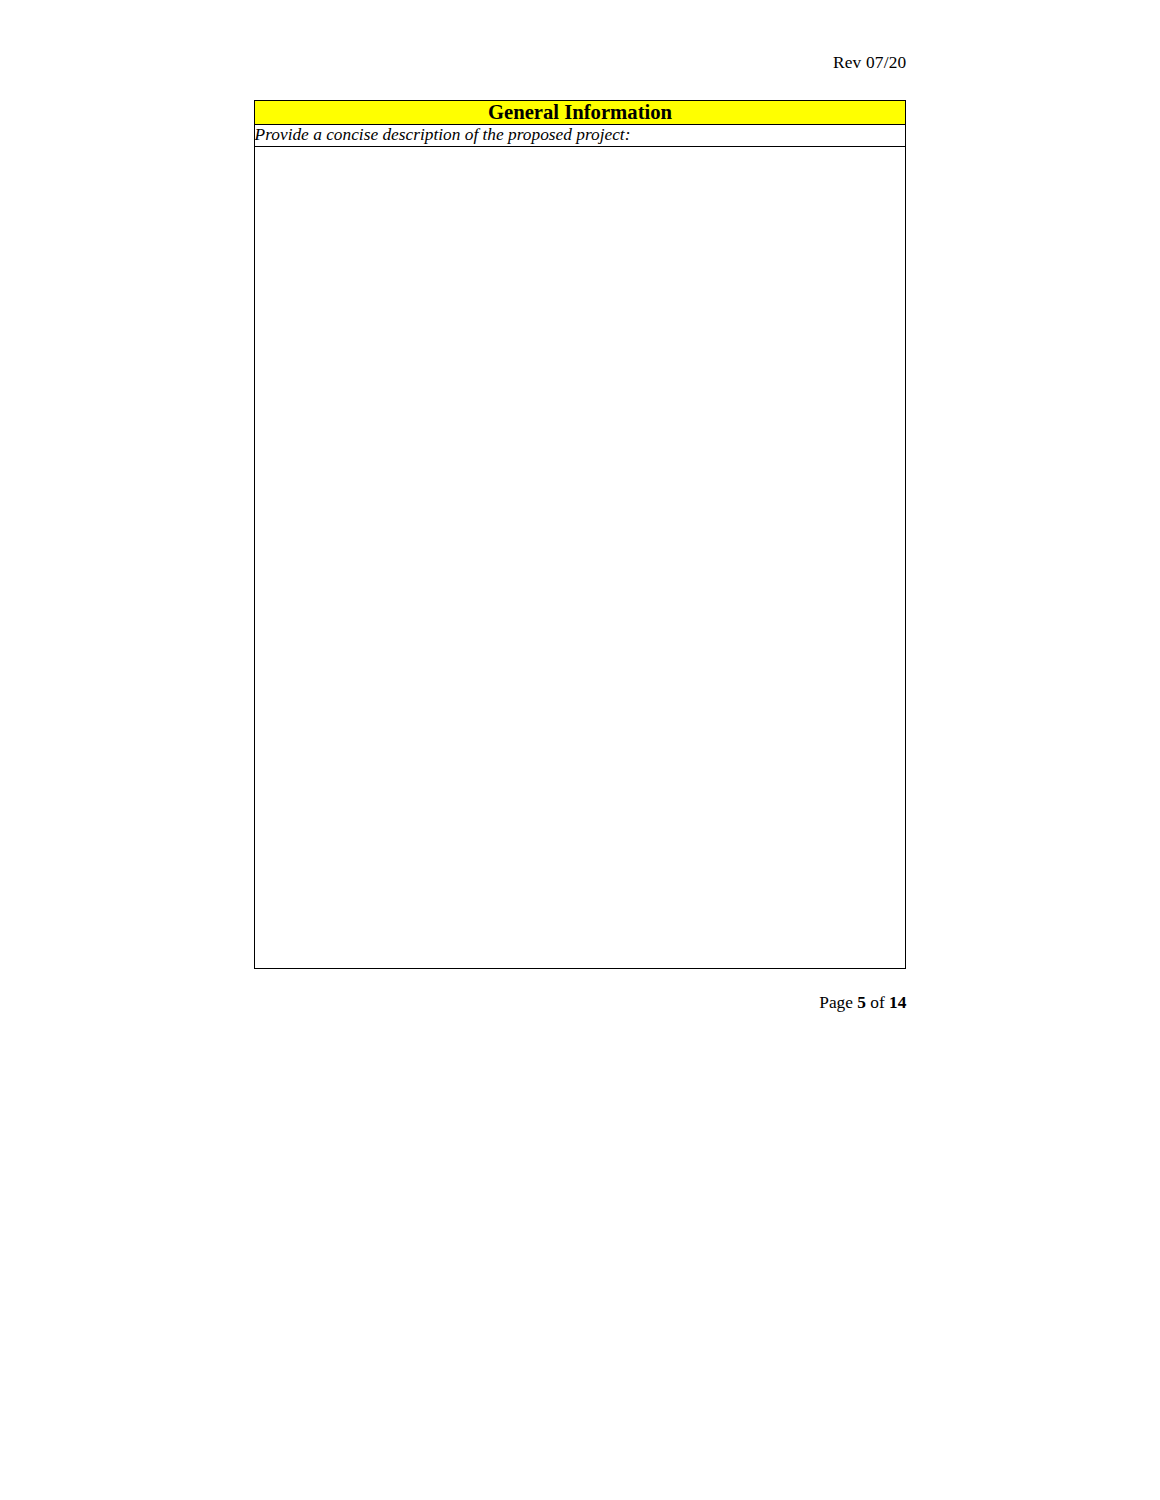Rev 07/20
| General Information |
| Provide a concise description of the proposed project: |
Page 5 of 14